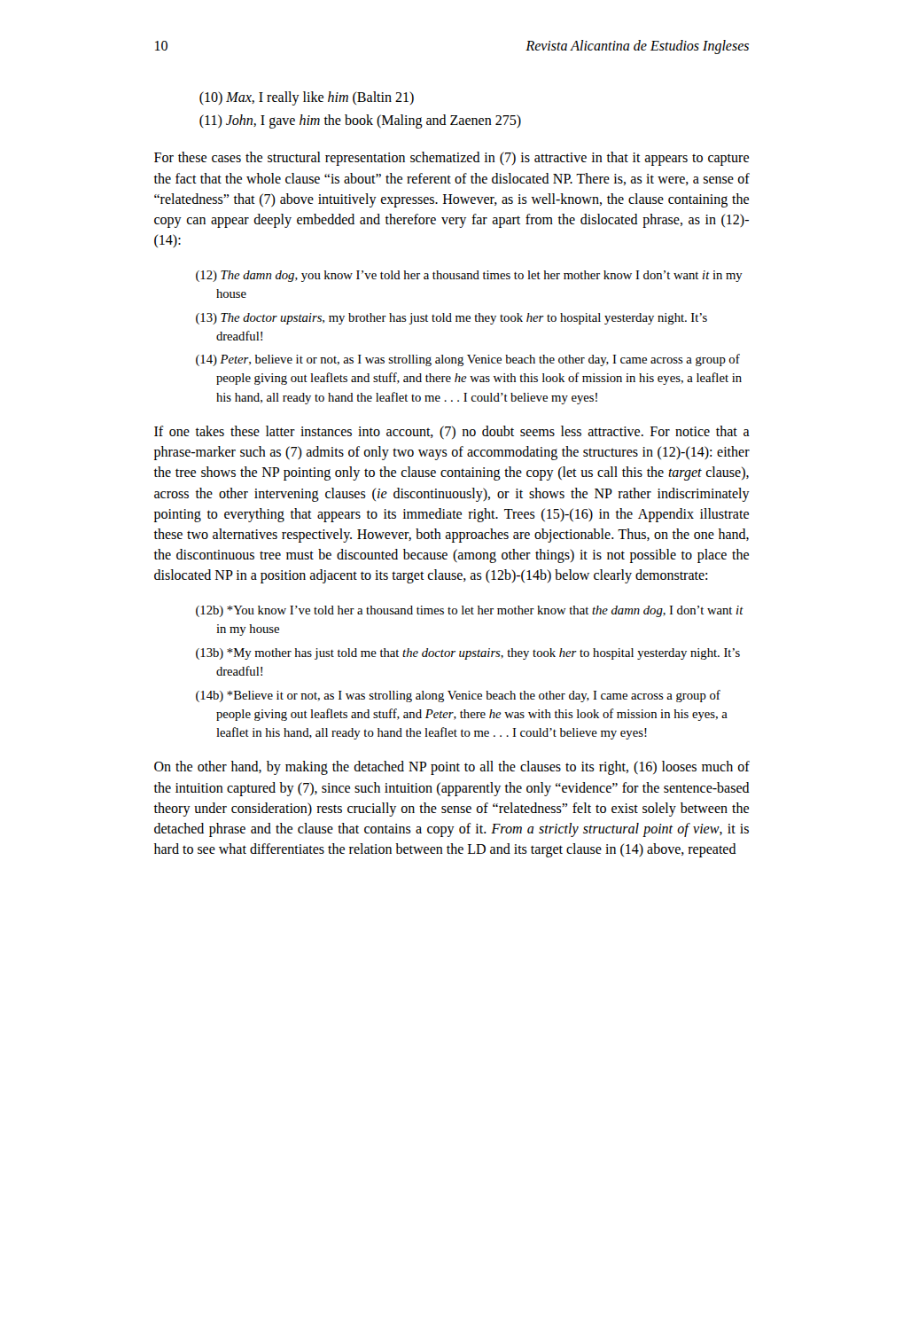10 Revista Alicantina de Estudios Ingleses
(10) Max, I really like him (Baltin 21)
(11) John, I gave him the book (Maling and Zaenen 275)
For these cases the structural representation schematized in (7) is attractive in that it appears to capture the fact that the whole clause “is about” the referent of the dislocated NP. There is, as it were, a sense of “relatedness” that (7) above intuitively expresses. However, as is well-known, the clause containing the copy can appear deeply embedded and therefore very far apart from the dislocated phrase, as in (12)-(14):
(12) The damn dog, you know I’ve told her a thousand times to let her mother know I don’t want it in my house
(13) The doctor upstairs, my brother has just told me they took her to hospital yesterday night. It’s dreadful!
(14) Peter, believe it or not, as I was strolling along Venice beach the other day, I came across a group of people giving out leaflets and stuff, and there he was with this look of mission in his eyes, a leaflet in his hand, all ready to hand the leaflet to me . . . I could’t believe my eyes!
If one takes these latter instances into account, (7) no doubt seems less attractive. For notice that a phrase-marker such as (7) admits of only two ways of accommodating the structures in (12)-(14): either the tree shows the NP pointing only to the clause containing the copy (let us call this the target clause), across the other intervening clauses (ie discontinuously), or it shows the NP rather indiscriminately pointing to everything that appears to its immediate right. Trees (15)-(16) in the Appendix illustrate these two alternatives respectively. However, both approaches are objectionable. Thus, on the one hand, the discontinuous tree must be discounted because (among other things) it is not possible to place the dislocated NP in a position adjacent to its target clause, as (12b)-(14b) below clearly demonstrate:
(12b) *You know I’ve told her a thousand times to let her mother know that the damn dog, I don’t want it in my house
(13b) *My mother has just told me that the doctor upstairs, they took her to hospital yesterday night. It’s dreadful!
(14b) *Believe it or not, as I was strolling along Venice beach the other day, I came across a group of people giving out leaflets and stuff, and Peter, there he was with this look of mission in his eyes, a leaflet in his hand, all ready to hand the leaflet to me . . . I could’t believe my eyes!
On the other hand, by making the detached NP point to all the clauses to its right, (16) looses much of the intuition captured by (7), since such intuition (apparently the only “evidence” for the sentence-based theory under consideration) rests crucially on the sense of “relatedness” felt to exist solely between the detached phrase and the clause that contains a copy of it. From a strictly structural point of view, it is hard to see what differentiates the relation between the LD and its target clause in (14) above, repeated